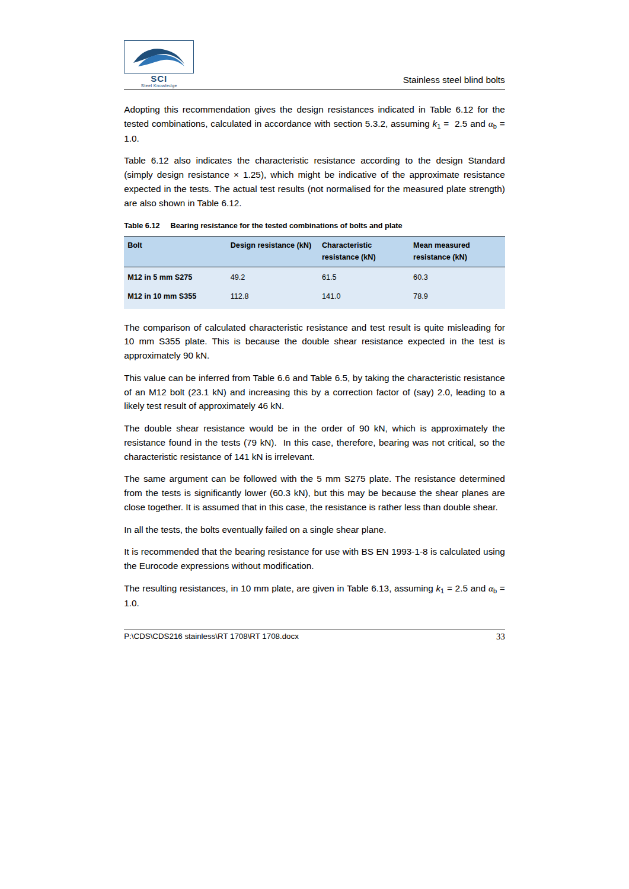SCI
Steel Knowledge
Stainless steel blind bolts
Adopting this recommendation gives the design resistances indicated in Table 6.12 for the tested combinations, calculated in accordance with section 5.3.2, assuming k 1 = 2.5 and αb = 1.0.
Table 6.12 also indicates the characteristic resistance according to the design Standard (simply design resistance × 1.25), which might be indicative of the approximate resistance expected in the tests. The actual test results (not normalised for the measured plate strength) are also shown in Table 6.12.
Table 6.12 Bearing resistance for the tested combinations of bolts and plate
| Bolt | Design resistance (kN) | Characteristic resistance (kN) | Mean measured resistance (kN) |
| --- | --- | --- | --- |
| M12 in 5 mm S275 | 49.2 | 61.5 | 60.3 |
| M12 in 10 mm S355 | 112.8 | 141.0 | 78.9 |
The comparison of calculated characteristic resistance and test result is quite misleading for 10 mm S355 plate. This is because the double shear resistance expected in the test is approximately 90 kN.
This value can be inferred from Table 6.6 and Table 6.5, by taking the characteristic resistance of an M12 bolt (23.1 kN) and increasing this by a correction factor of (say) 2.0, leading to a likely test result of approximately 46 kN.
The double shear resistance would be in the order of 90 kN, which is approximately the resistance found in the tests (79 kN). In this case, therefore, bearing was not critical, so the characteristic resistance of 141 kN is irrelevant.
The same argument can be followed with the 5 mm S275 plate. The resistance determined from the tests is significantly lower (60.3 kN), but this may be because the shear planes are close together. It is assumed that in this case, the resistance is rather less than double shear.
In all the tests, the bolts eventually failed on a single shear plane.
It is recommended that the bearing resistance for use with BS EN 1993-1-8 is calculated using the Eurocode expressions without modification.
The resulting resistances, in 10 mm plate, are given in Table 6.13, assuming k 1 = 2.5 and αb = 1.0.
P:\CDS\CDS216 stainless\RT 1708\RT 1708.docx
33